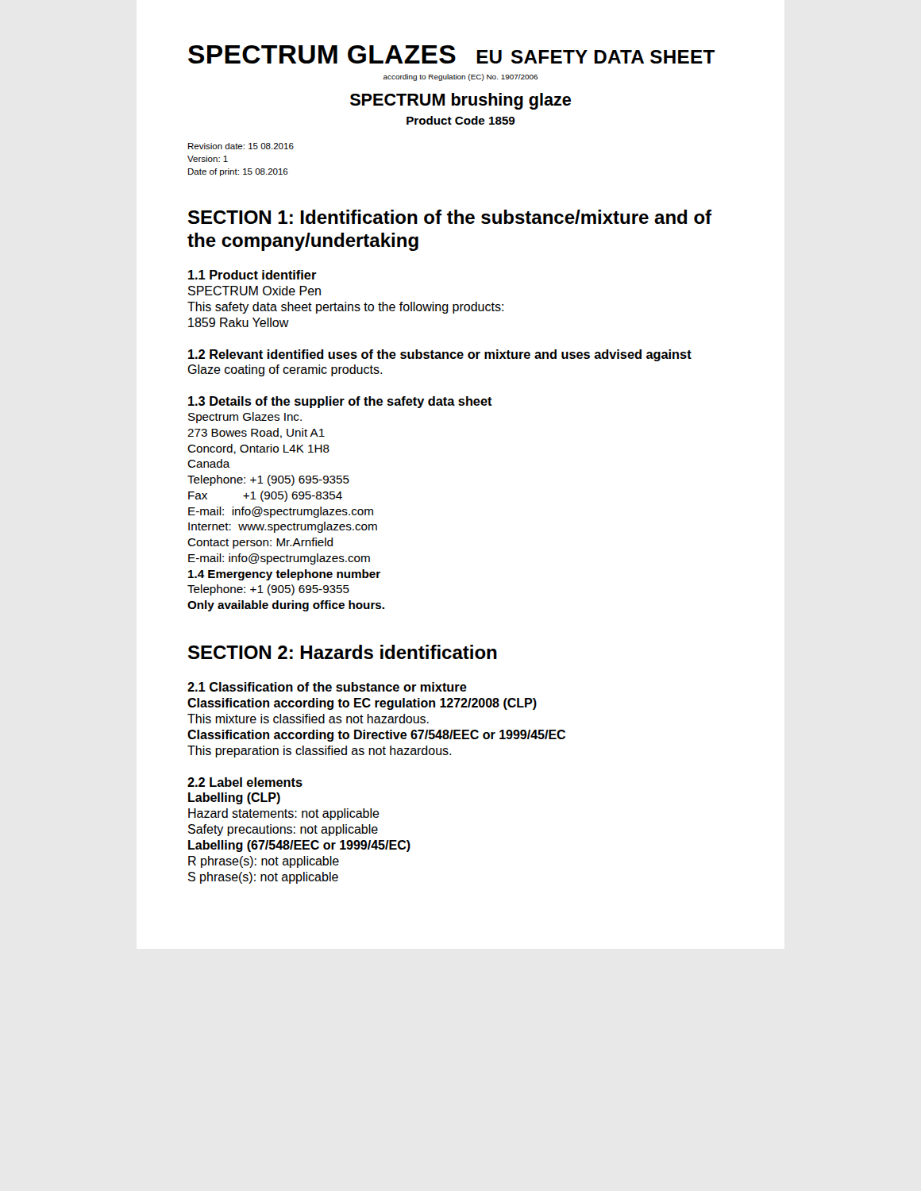SPECTRUM GLAZES EU SAFETY DATA SHEET
according to Regulation (EC) No. 1907/2006
SPECTRUM brushing glaze
Product Code 1859
Revision date: 15 08.2016
Version: 1
Date of print: 15 08.2016
SECTION 1: Identification of the substance/mixture and of the company/undertaking
1.1 Product identifier
SPECTRUM Oxide Pen
This safety data sheet pertains to the following products:
1859 Raku Yellow
1.2 Relevant identified uses of the substance or mixture and uses advised against
Glaze coating of ceramic products.
1.3 Details of the supplier of the safety data sheet
Spectrum Glazes Inc.
273 Bowes Road, Unit A1
Concord, Ontario L4K 1H8
Canada
Telephone: +1 (905) 695-9355
Fax +1 (905) 695-8354
E-mail: info@spectrumglazes.com
Internet: www.spectrumglazes.com
Contact person: Mr.Arnfield
E-mail: info@spectrumglazes.com
1.4 Emergency telephone number
Telephone: +1 (905) 695-9355
Only available during office hours.
SECTION 2: Hazards identification
2.1 Classification of the substance or mixture
Classification according to EC regulation 1272/2008 (CLP)
This mixture is classified as not hazardous.
Classification according to Directive 67/548/EEC or 1999/45/EC
This preparation is classified as not hazardous.
2.2 Label elements
Labelling (CLP)
Hazard statements: not applicable
Safety precautions: not applicable
Labelling (67/548/EEC or 1999/45/EC)
R phrase(s): not applicable
S phrase(s): not applicable